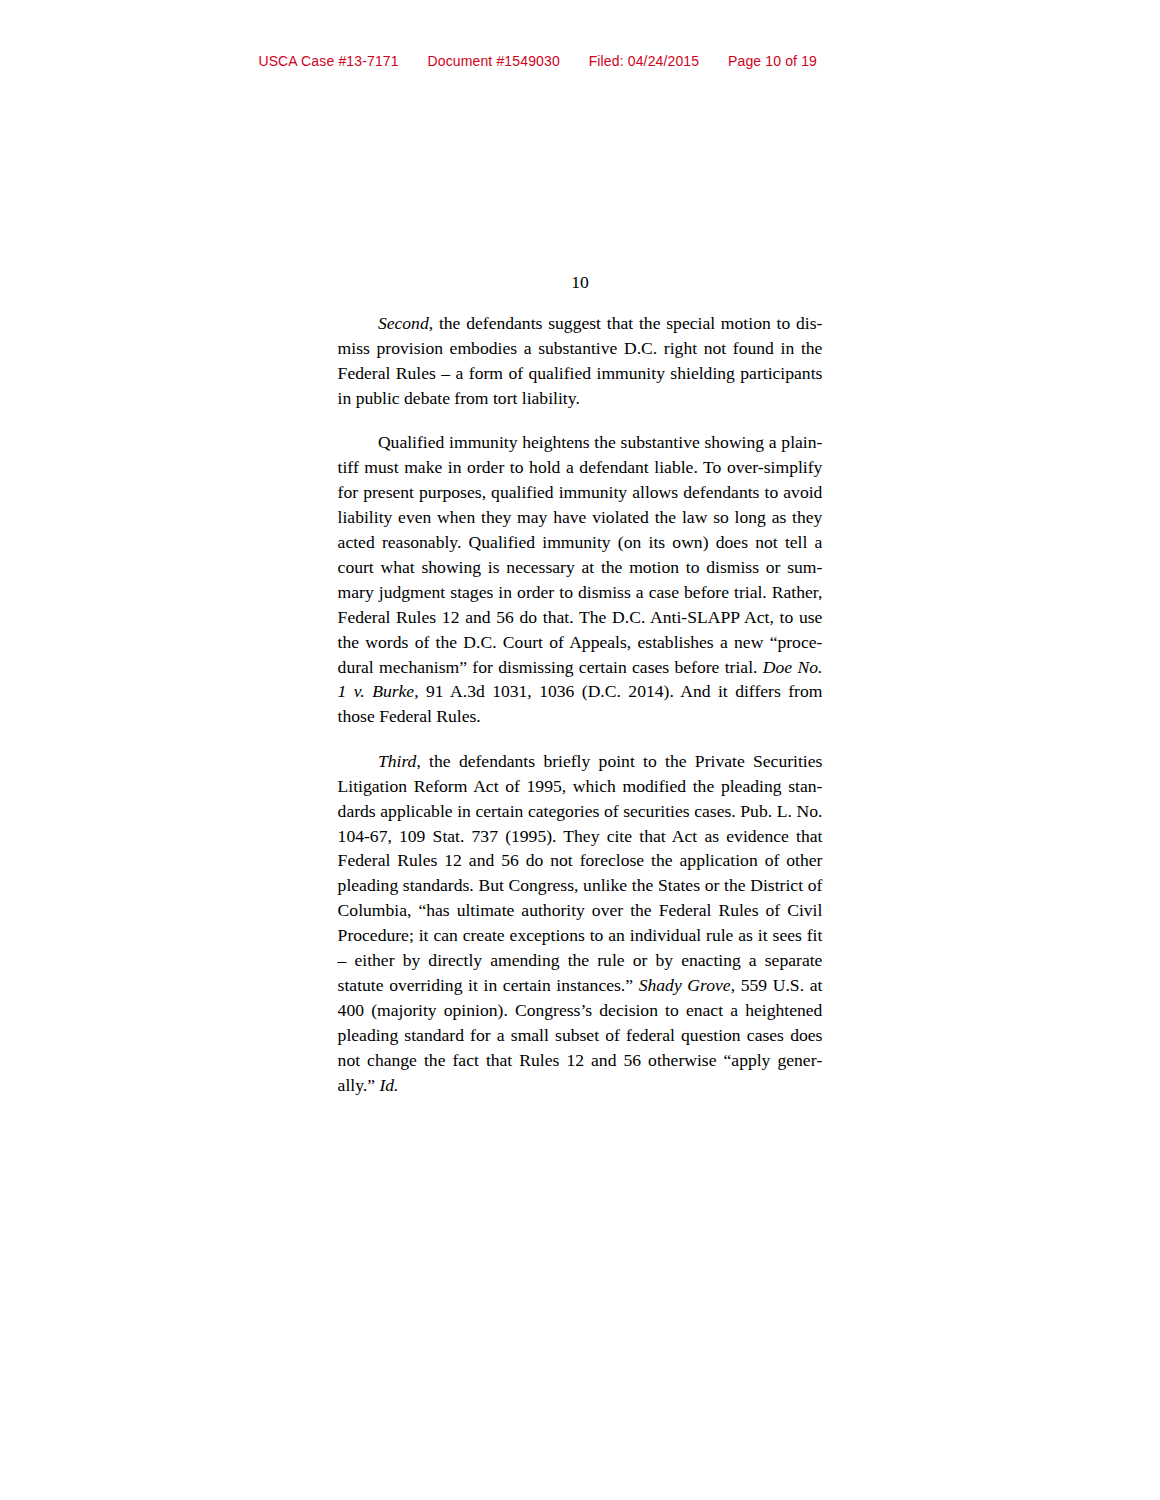USCA Case #13-7171 Document #1549030 Filed: 04/24/2015 Page 10 of 19
10
Second, the defendants suggest that the special motion to dismiss provision embodies a substantive D.C. right not found in the Federal Rules – a form of qualified immunity shielding participants in public debate from tort liability.
Qualified immunity heightens the substantive showing a plaintiff must make in order to hold a defendant liable. To over-simplify for present purposes, qualified immunity allows defendants to avoid liability even when they may have violated the law so long as they acted reasonably. Qualified immunity (on its own) does not tell a court what showing is necessary at the motion to dismiss or summary judgment stages in order to dismiss a case before trial. Rather, Federal Rules 12 and 56 do that. The D.C. Anti-SLAPP Act, to use the words of the D.C. Court of Appeals, establishes a new “procedural mechanism” for dismissing certain cases before trial. Doe No. 1 v. Burke, 91 A.3d 1031, 1036 (D.C. 2014). And it differs from those Federal Rules.
Third, the defendants briefly point to the Private Securities Litigation Reform Act of 1995, which modified the pleading standards applicable in certain categories of securities cases. Pub. L. No. 104-67, 109 Stat. 737 (1995). They cite that Act as evidence that Federal Rules 12 and 56 do not foreclose the application of other pleading standards. But Congress, unlike the States or the District of Columbia, “has ultimate authority over the Federal Rules of Civil Procedure; it can create exceptions to an individual rule as it sees fit – either by directly amending the rule or by enacting a separate statute overriding it in certain instances.” Shady Grove, 559 U.S. at 400 (majority opinion). Congress’s decision to enact a heightened pleading standard for a small subset of federal question cases does not change the fact that Rules 12 and 56 otherwise “apply generally.” Id.